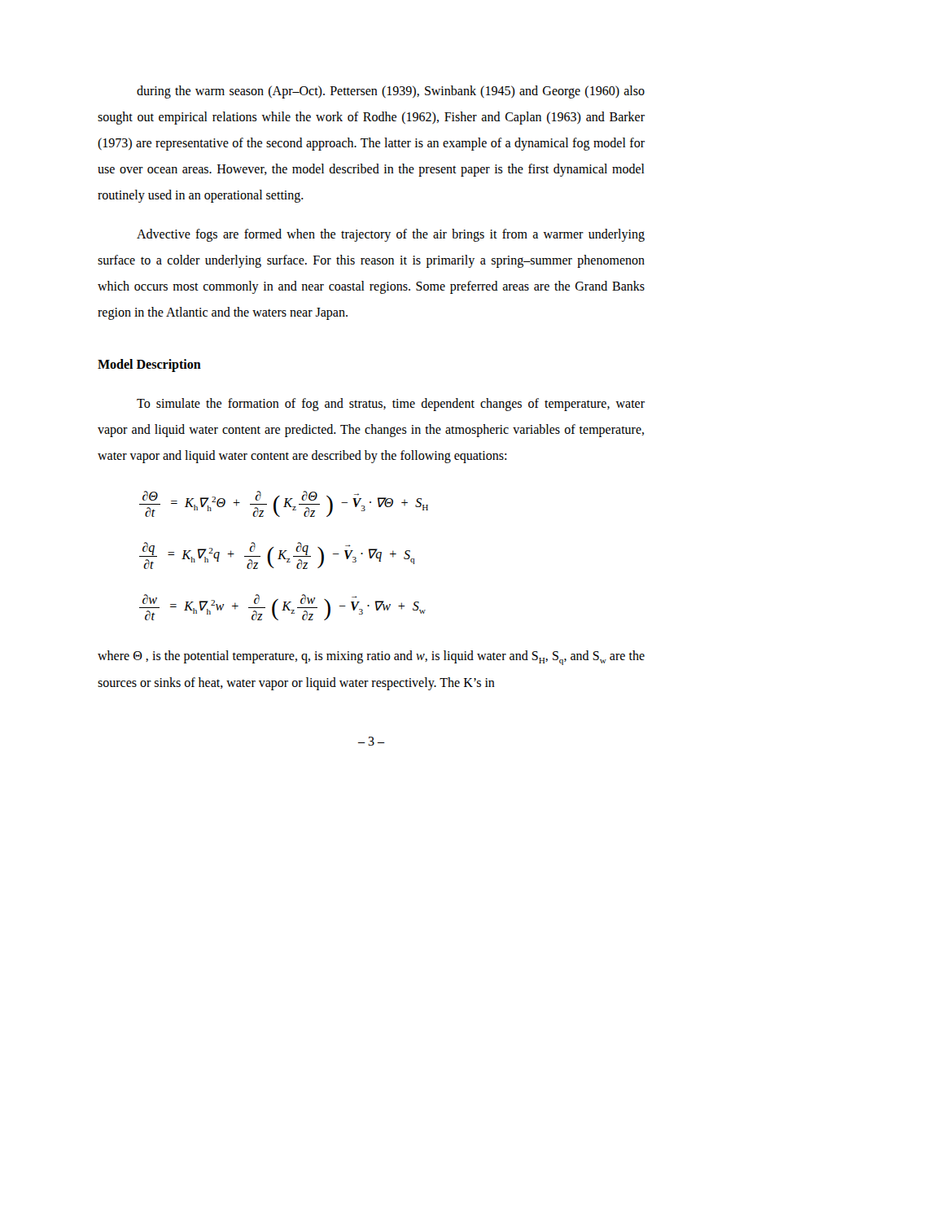during the warm season (Apr–Oct). Pettersen (1939), Swinbank (1945) and George (1960) also sought out empirical relations while the work of Rodhe (1962), Fisher and Caplan (1963) and Barker (1973) are representative of the second approach. The latter is an example of a dynamical fog model for use over ocean areas. However, the model described in the present paper is the first dynamical model routinely used in an operational setting.
Advective fogs are formed when the trajectory of the air brings it from a warmer underlying surface to a colder underlying surface. For this reason it is primarily a spring–summer phenomenon which occurs most commonly in and near coastal regions. Some preferred areas are the Grand Banks region in the Atlantic and the waters near Japan.
Model Description
To simulate the formation of fog and stratus, time dependent changes of temperature, water vapor and liquid water content are predicted. The changes in the atmospheric variables of temperature, water vapor and liquid water content are described by the following equations:
∂Θ∂t = Kh∇h2Θ + ∂∂z ( Kz∂Θ∂z ) − V3 · ∇Θ + SH
∂q∂t = Kh∇h2q + ∂∂z ( Kz∂q∂z ) − V3 · ∇q + Sq
∂w∂t = Kh∇h2w + ∂∂z ( Kz∂w∂z ) − V3 · ∇w + Sw
where Θ , is the potential temperature, q, is mixing ratio and w, is liquid water and SH, Sq, and Sw are the sources or sinks of heat, water vapor or liquid water respectively. The K’s in
– 3 –